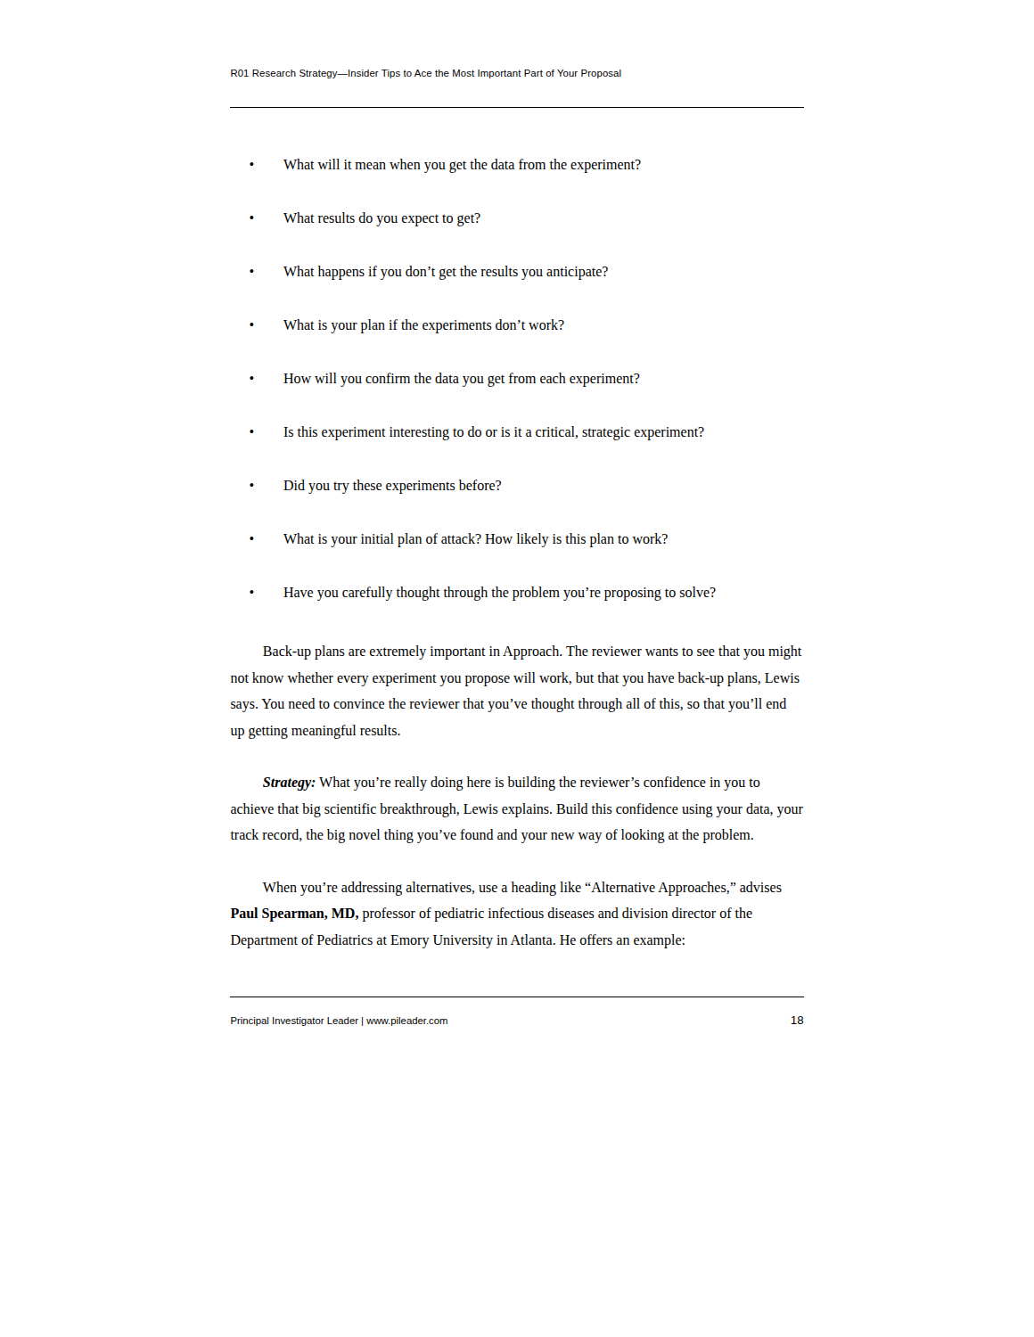R01 Research Strategy—Insider Tips to Ace the Most Important Part of Your Proposal
What will it mean when you get the data from the experiment?
What results do you expect to get?
What happens if you don’t get the results you anticipate?
What is your plan if the experiments don’t work?
How will you confirm the data you get from each experiment?
Is this experiment interesting to do or is it a critical, strategic experiment?
Did you try these experiments before?
What is your initial plan of attack? How likely is this plan to work?
Have you carefully thought through the problem you’re proposing to solve?
Back-up plans are extremely important in Approach. The reviewer wants to see that you might not know whether every experiment you propose will work, but that you have back-up plans, Lewis says. You need to convince the reviewer that you’ve thought through all of this, so that you’ll end up getting meaningful results.
Strategy: What you’re really doing here is building the reviewer’s confidence in you to achieve that big scientific breakthrough, Lewis explains. Build this confidence using your data, your track record, the big novel thing you’ve found and your new way of looking at the problem.
When you’re addressing alternatives, use a heading like “Alternative Approaches,” advises Paul Spearman, MD, professor of pediatric infectious diseases and division director of the Department of Pediatrics at Emory University in Atlanta. He offers an example:
Principal Investigator Leader | www.pileader.com 18